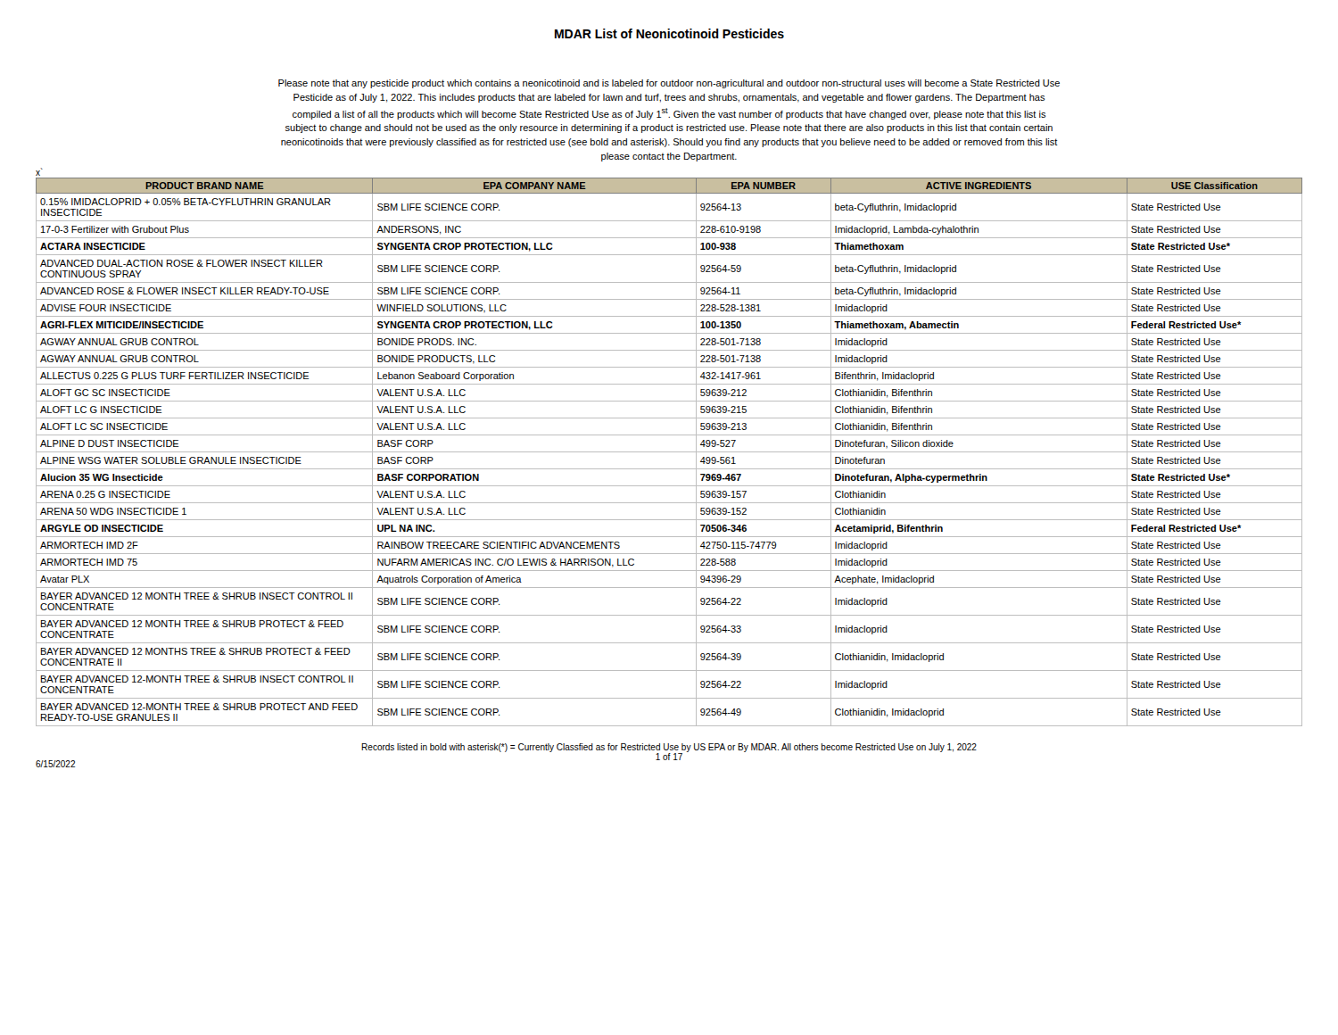MDAR List of Neonicotinoid Pesticides
Please note that any pesticide product which contains a neonicotinoid and is labeled for outdoor non-agricultural and outdoor non-structural uses will become a State Restricted Use Pesticide as of July 1, 2022. This includes products that are labeled for lawn and turf, trees and shrubs, ornamentals, and vegetable and flower gardens. The Department has compiled a list of all the products which will become State Restricted Use as of July 1st. Given the vast number of products that have changed over, please note that this list is subject to change and should not be used as the only resource in determining if a product is restricted use. Please note that there are also products in this list that contain certain neonicotinoids that were previously classified as for restricted use (see bold and asterisk). Should you find any products that you believe need to be added or removed from this list please contact the Department.
x`
| PRODUCT BRAND NAME | EPA COMPANY NAME | EPA NUMBER | ACTIVE INGREDIENTS | USE Classification |
| --- | --- | --- | --- | --- |
| 0.15% IMIDACLOPRID + 0.05% BETA-CYFLUTHRIN GRANULAR INSECTICIDE | SBM LIFE SCIENCE CORP. | 92564-13 | beta-Cyfluthrin, Imidacloprid | State Restricted Use |
| 17-0-3 Fertilizer with Grubout Plus | ANDERSONS, INC | 228-610-9198 | Imidacloprid, Lambda-cyhalothrin | State Restricted Use |
| ACTARA INSECTICIDE | SYNGENTA CROP PROTECTION, LLC | 100-938 | Thiamethoxam | State Restricted Use* |
| ADVANCED DUAL-ACTION ROSE & FLOWER INSECT KILLER CONTINUOUS SPRAY | SBM LIFE SCIENCE CORP. | 92564-59 | beta-Cyfluthrin, Imidacloprid | State Restricted Use |
| ADVANCED ROSE & FLOWER INSECT KILLER READY-TO-USE | SBM LIFE SCIENCE CORP. | 92564-11 | beta-Cyfluthrin, Imidacloprid | State Restricted Use |
| ADVISE FOUR INSECTICIDE | WINFIELD SOLUTIONS, LLC | 228-528-1381 | Imidacloprid | State Restricted Use |
| AGRI-FLEX MITICIDE/INSECTICIDE | SYNGENTA CROP PROTECTION, LLC | 100-1350 | Thiamethoxam, Abamectin | Federal Restricted Use* |
| AGWAY ANNUAL GRUB CONTROL | BONIDE PRODS. INC. | 228-501-7138 | Imidacloprid | State Restricted Use |
| AGWAY ANNUAL GRUB CONTROL | BONIDE PRODUCTS, LLC | 228-501-7138 | Imidacloprid | State Restricted Use |
| ALLECTUS 0.225 G PLUS TURF FERTILIZER INSECTICIDE | Lebanon Seaboard Corporation | 432-1417-961 | Bifenthrin, Imidacloprid | State Restricted Use |
| ALOFT GC SC INSECTICIDE | VALENT U.S.A. LLC | 59639-212 | Clothianidin, Bifenthrin | State Restricted Use |
| ALOFT LC G INSECTICIDE | VALENT U.S.A. LLC | 59639-215 | Clothianidin, Bifenthrin | State Restricted Use |
| ALOFT LC SC INSECTICIDE | VALENT U.S.A. LLC | 59639-213 | Clothianidin, Bifenthrin | State Restricted Use |
| ALPINE D DUST INSECTICIDE | BASF CORP | 499-527 | Dinotefuran, Silicon dioxide | State Restricted Use |
| ALPINE WSG WATER SOLUBLE GRANULE INSECTICIDE | BASF CORP | 499-561 | Dinotefuran | State Restricted Use |
| Alucion 35 WG Insecticide | BASF CORPORATION | 7969-467 | Dinotefuran, Alpha-cypermethrin | State Restricted Use* |
| ARENA 0.25 G INSECTICIDE | VALENT U.S.A. LLC | 59639-157 | Clothianidin | State Restricted Use |
| ARENA 50 WDG INSECTICIDE 1 | VALENT U.S.A. LLC | 59639-152 | Clothianidin | State Restricted Use |
| ARGYLE OD INSECTICIDE | UPL NA INC. | 70506-346 | Acetamiprid, Bifenthrin | Federal Restricted Use* |
| ARMORTECH IMD 2F | RAINBOW TREECARE SCIENTIFIC ADVANCEMENTS | 42750-115-74779 | Imidacloprid | State Restricted Use |
| ARMORTECH IMD 75 | NUFARM AMERICAS INC. C/O LEWIS & HARRISON, LLC | 228-588 | Imidacloprid | State Restricted Use |
| Avatar PLX | Aquatrols Corporation of America | 94396-29 | Acephate, Imidacloprid | State Restricted Use |
| BAYER ADVANCED 12 MONTH TREE & SHRUB INSECT CONTROL II CONCENTRATE | SBM LIFE SCIENCE CORP. | 92564-22 | Imidacloprid | State Restricted Use |
| BAYER ADVANCED 12 MONTH TREE & SHRUB PROTECT & FEED CONCENTRATE | SBM LIFE SCIENCE CORP. | 92564-33 | Imidacloprid | State Restricted Use |
| BAYER ADVANCED 12 MONTHS TREE & SHRUB PROTECT & FEED CONCENTRATE II | SBM LIFE SCIENCE CORP. | 92564-39 | Clothianidin, Imidacloprid | State Restricted Use |
| BAYER ADVANCED 12-MONTH TREE & SHRUB INSECT CONTROL II CONCENTRATE | SBM LIFE SCIENCE CORP. | 92564-22 | Imidacloprid | State Restricted Use |
| BAYER ADVANCED 12-MONTH TREE & SHRUB PROTECT AND FEED READY-TO-USE GRANULES II | SBM LIFE SCIENCE CORP. | 92564-49 | Clothianidin, Imidacloprid | State Restricted Use |
Records listed in bold with asterisk(*) = Currently Classfied as for Restricted Use by US EPA or By MDAR. All others become Restricted Use on July 1, 2022
6/15/2022
1 of 17